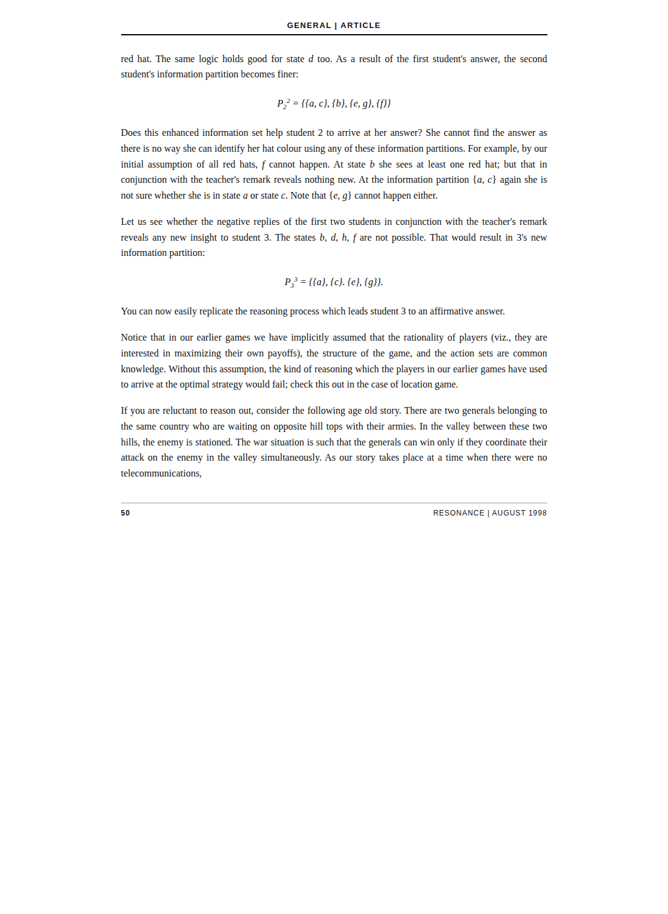GENERAL | ARTICLE
red hat. The same logic holds good for state d too. As a result of the first student's answer, the second student's information partition becomes finer:
P22 = {{a, c}, {b}, {e, g}, {f}}
Does this enhanced information set help student 2 to arrive at her answer? She cannot find the answer as there is no way she can identify her hat colour using any of these information partitions. For example, by our initial assumption of all red hats, f cannot happen. At state b she sees at least one red hat; but that in conjunction with the teacher's remark reveals nothing new. At the information partition {a, c} again she is not sure whether she is in state a or state c. Note that {e, g} cannot happen either.
Let us see whether the negative replies of the first two students in conjunction with the teacher's remark reveals any new insight to student 3. The states b, d, h, f are not possible. That would result in 3's new information partition:
P33 = {{a}, {c}. {e}, {g}}.
You can now easily replicate the reasoning process which leads student 3 to an affirmative answer.
Notice that in our earlier games we have implicitly assumed that the rationality of players (viz., they are interested in maximizing their own payoffs), the structure of the game, and the action sets are common knowledge. Without this assumption, the kind of reasoning which the players in our earlier games have used to arrive at the optimal strategy would fail; check this out in the case of location game.
If you are reluctant to reason out, consider the following age old story. There are two generals belonging to the same country who are waiting on opposite hill tops with their armies. In the valley between these two hills, the enemy is stationed. The war situation is such that the generals can win only if they coordinate their attack on the enemy in the valley simultaneously. As our story takes place at a time when there were no telecommunications,
50 Resonance | August 1998